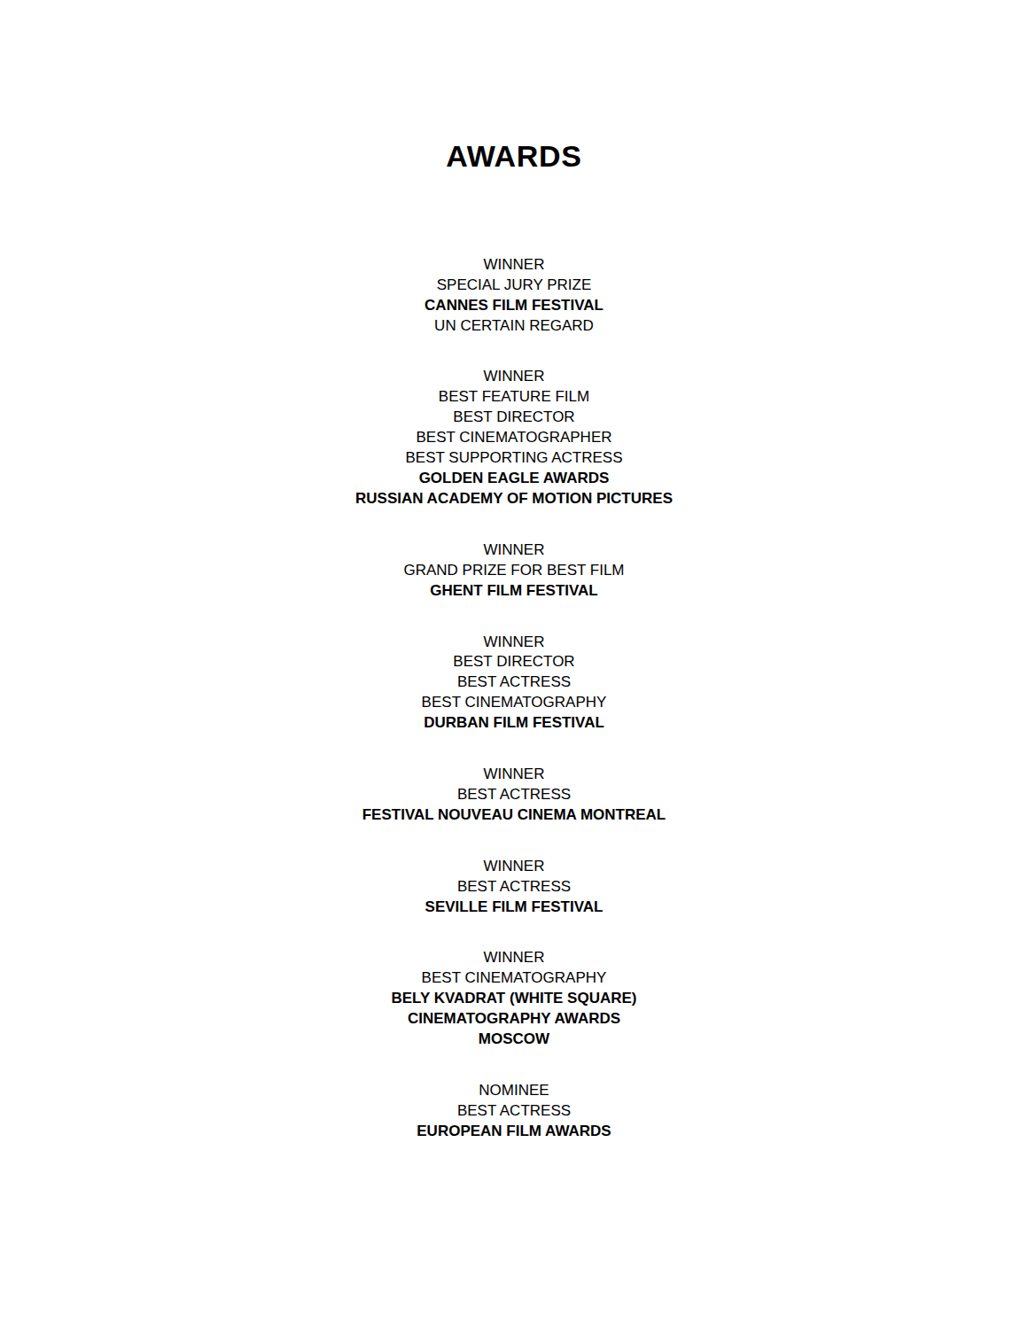AWARDS
WINNER
SPECIAL JURY PRIZE
CANNES FILM FESTIVAL
UN CERTAIN REGARD
WINNER
BEST FEATURE FILM
BEST DIRECTOR
BEST CINEMATOGRAPHER
BEST SUPPORTING ACTRESS
GOLDEN EAGLE AWARDS
RUSSIAN ACADEMY OF MOTION PICTURES
WINNER
GRAND PRIZE FOR BEST FILM
GHENT FILM FESTIVAL
WINNER
BEST DIRECTOR
BEST ACTRESS
BEST CINEMATOGRAPHY
DURBAN FILM FESTIVAL
WINNER
BEST ACTRESS
FESTIVAL NOUVEAU CINEMA MONTREAL
WINNER
BEST ACTRESS
SEVILLE FILM FESTIVAL
WINNER
BEST CINEMATOGRAPHY
BELY KVADRAT (WHITE SQUARE)
CINEMATOGRAPHY AWARDS
MOSCOW
NOMINEE
BEST ACTRESS
EUROPEAN FILM AWARDS